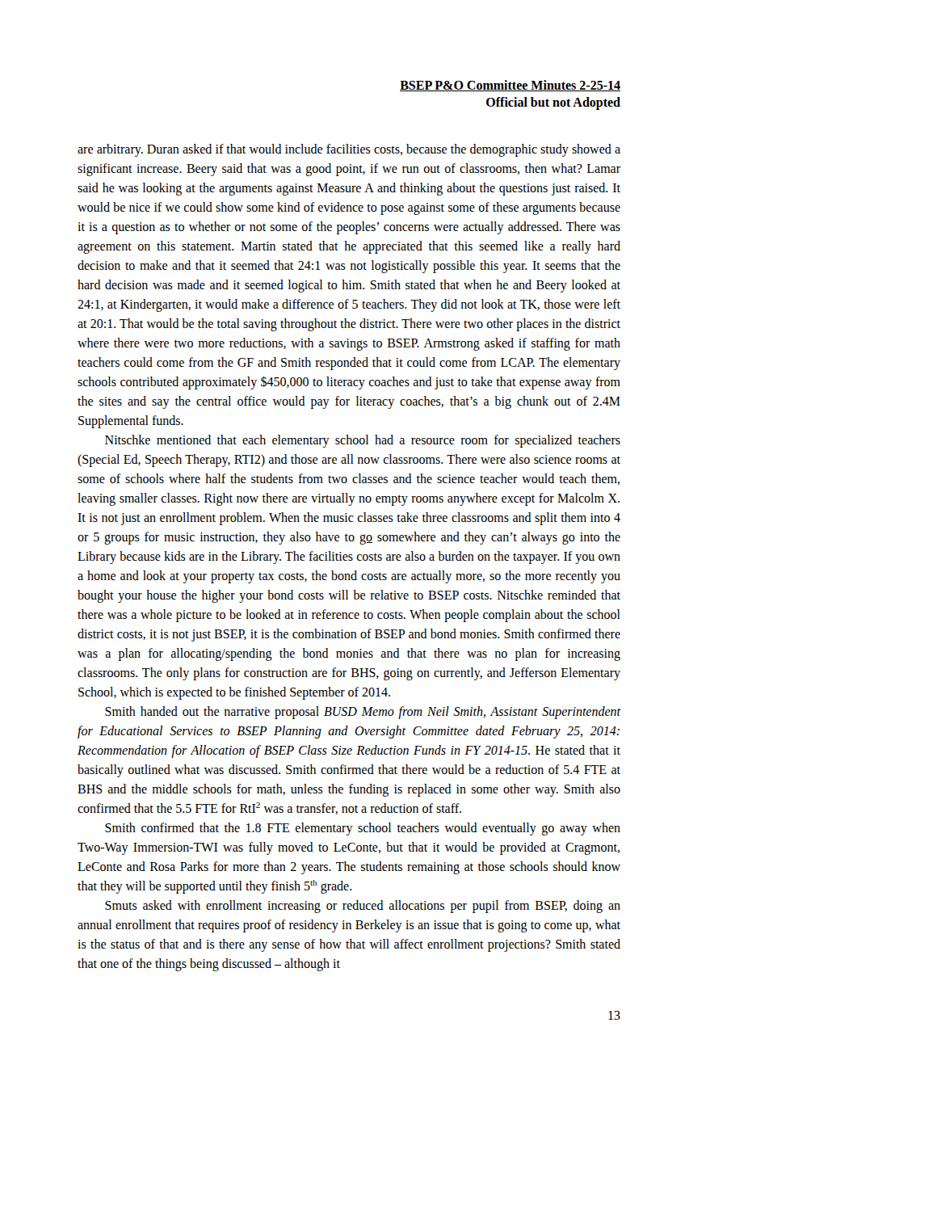BSEP P&O Committee Minutes 2-25-14
Official but not Adopted
are arbitrary. Duran asked if that would include facilities costs, because the demographic study showed a significant increase. Beery said that was a good point, if we run out of classrooms, then what? Lamar said he was looking at the arguments against Measure A and thinking about the questions just raised. It would be nice if we could show some kind of evidence to pose against some of these arguments because it is a question as to whether or not some of the peoples’ concerns were actually addressed. There was agreement on this statement. Martin stated that he appreciated that this seemed like a really hard decision to make and that it seemed that 24:1 was not logistically possible this year. It seems that the hard decision was made and it seemed logical to him. Smith stated that when he and Beery looked at 24:1, at Kindergarten, it would make a difference of 5 teachers. They did not look at TK, those were left at 20:1. That would be the total saving throughout the district. There were two other places in the district where there were two more reductions, with a savings to BSEP. Armstrong asked if staffing for math teachers could come from the GF and Smith responded that it could come from LCAP. The elementary schools contributed approximately $450,000 to literacy coaches and just to take that expense away from the sites and say the central office would pay for literacy coaches, that’s a big chunk out of 2.4M Supplemental funds.
Nitschke mentioned that each elementary school had a resource room for specialized teachers (Special Ed, Speech Therapy, RTI2) and those are all now classrooms. There were also science rooms at some of schools where half the students from two classes and the science teacher would teach them, leaving smaller classes. Right now there are virtually no empty rooms anywhere except for Malcolm X. It is not just an enrollment problem. When the music classes take three classrooms and split them into 4 or 5 groups for music instruction, they also have to go somewhere and they can’t always go into the Library because kids are in the Library. The facilities costs are also a burden on the taxpayer. If you own a home and look at your property tax costs, the bond costs are actually more, so the more recently you bought your house the higher your bond costs will be relative to BSEP costs. Nitschke reminded that there was a whole picture to be looked at in reference to costs. When people complain about the school district costs, it is not just BSEP, it is the combination of BSEP and bond monies. Smith confirmed there was a plan for allocating/spending the bond monies and that there was no plan for increasing classrooms. The only plans for construction are for BHS, going on currently, and Jefferson Elementary School, which is expected to be finished September of 2014.
Smith handed out the narrative proposal BUSD Memo from Neil Smith, Assistant Superintendent for Educational Services to BSEP Planning and Oversight Committee dated February 25, 2014: Recommendation for Allocation of BSEP Class Size Reduction Funds in FY 2014-15. He stated that it basically outlined what was discussed. Smith confirmed that there would be a reduction of 5.4 FTE at BHS and the middle schools for math, unless the funding is replaced in some other way. Smith also confirmed that the 5.5 FTE for RtI2 was a transfer, not a reduction of staff.
Smith confirmed that the 1.8 FTE elementary school teachers would eventually go away when Two-Way Immersion-TWI was fully moved to LeConte, but that it would be provided at Cragmont, LeConte and Rosa Parks for more than 2 years. The students remaining at those schools should know that they will be supported until they finish 5th grade.
Smuts asked with enrollment increasing or reduced allocations per pupil from BSEP, doing an annual enrollment that requires proof of residency in Berkeley is an issue that is going to come up, what is the status of that and is there any sense of how that will affect enrollment projections? Smith stated that one of the things being discussed – although it
13